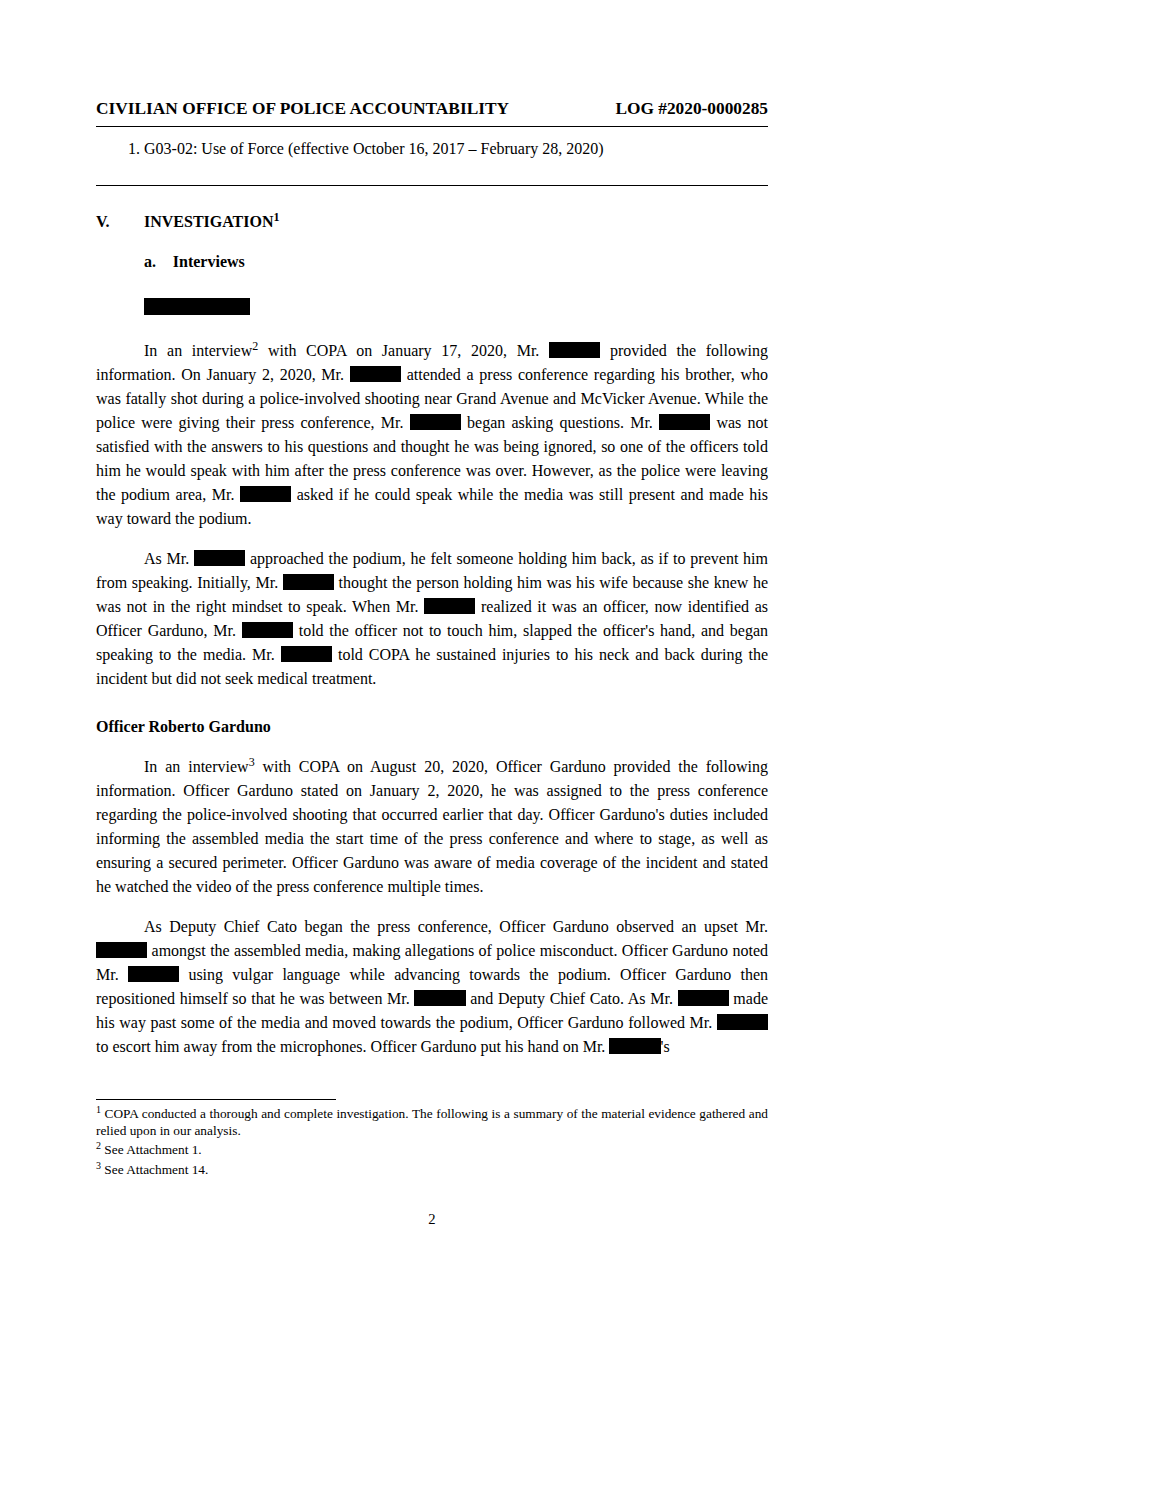CIVILIAN OFFICE OF POLICE ACCOUNTABILITY LOG #2020-0000285
G03-02: Use of Force (effective October 16, 2017 – February 28, 2020)
V. INVESTIGATION1
a. Interviews
In an interview2 with COPA on January 17, 2020, Mr. provided the following information. On January 2, 2020, Mr. attended a press conference regarding his brother, who was fatally shot during a police-involved shooting near Grand Avenue and McVicker Avenue. While the police were giving their press conference, Mr. began asking questions. Mr. was not satisfied with the answers to his questions and thought he was being ignored, so one of the officers told him he would speak with him after the press conference was over. However, as the police were leaving the podium area, Mr. asked if he could speak while the media was still present and made his way toward the podium.
As Mr. approached the podium, he felt someone holding him back, as if to prevent him from speaking. Initially, Mr. thought the person holding him was his wife because she knew he was not in the right mindset to speak. When Mr. realized it was an officer, now identified as Officer Garduno, Mr. told the officer not to touch him, slapped the officer's hand, and began speaking to the media. Mr. told COPA he sustained injuries to his neck and back during the incident but did not seek medical treatment.
Officer Roberto Garduno
In an interview3 with COPA on August 20, 2020, Officer Garduno provided the following information. Officer Garduno stated on January 2, 2020, he was assigned to the press conference regarding the police-involved shooting that occurred earlier that day. Officer Garduno's duties included informing the assembled media the start time of the press conference and where to stage, as well as ensuring a secured perimeter. Officer Garduno was aware of media coverage of the incident and stated he watched the video of the press conference multiple times.
As Deputy Chief Cato began the press conference, Officer Garduno observed an upset Mr. amongst the assembled media, making allegations of police misconduct. Officer Garduno noted Mr. using vulgar language while advancing towards the podium. Officer Garduno then repositioned himself so that he was between Mr. and Deputy Chief Cato. As Mr. made his way past some of the media and moved towards the podium, Officer Garduno followed Mr. to escort him away from the microphones. Officer Garduno put his hand on Mr. 's
1 COPA conducted a thorough and complete investigation. The following is a summary of the material evidence gathered and relied upon in our analysis.
2 See Attachment 1.
3 See Attachment 14.
2